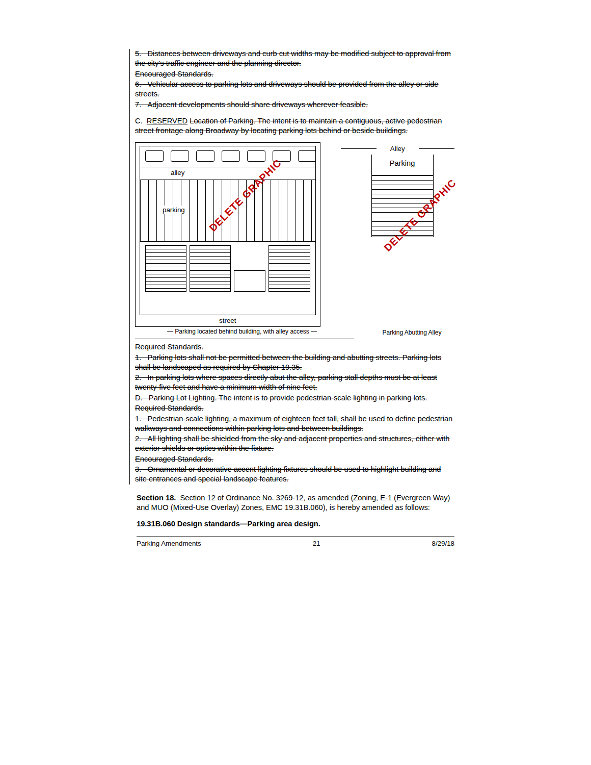5. Distances between driveways and curb cut widths may be modified subject to approval from the city's traffic engineer and the planning director.
Encouraged Standards.
6. Vehicular access to parking lots and driveways should be provided from the alley or side streets.
7. Adjacent developments should share driveways wherever feasible.
C. RESERVED Location of Parking. The intent is to maintain a contiguous, active pedestrian street frontage along Broadway by locating parking lots behind or beside buildings.
alley
parking
street
DELETE GRAPHIC
Alley
Parking
DELETE GRAPHIC
— Parking located behind building, with alley access —
Parking Abutting Alley
Required Standards.
1. Parking lots shall not be permitted between the building and abutting streets. Parking lots shall be landscaped as required by Chapter 19.35.
2. In parking lots where spaces directly abut the alley, parking stall depths must be at least twenty-five feet and have a minimum width of nine feet.
D. Parking Lot Lighting. The intent is to provide pedestrian-scale lighting in parking lots.
Required Standards.
1. Pedestrian-scale lighting, a maximum of eighteen feet tall, shall be used to define pedestrian walkways and connections within parking lots and between buildings.
2. All lighting shall be shielded from the sky and adjacent properties and structures, either with exterior shields or optics within the fixture.
Encouraged Standards.
3. Ornamental or decorative accent lighting fixtures should be used to highlight building and site entrances and special landscape features.
Section 18. Section 12 of Ordinance No. 3269-12, as amended (Zoning, E-1 (Evergreen Way) and MUO (Mixed-Use Overlay) Zones, EMC 19.31B.060), is hereby amended as follows:
19.31B.060 Design standards—Parking area design.
Parking Amendments 21 8/29/18